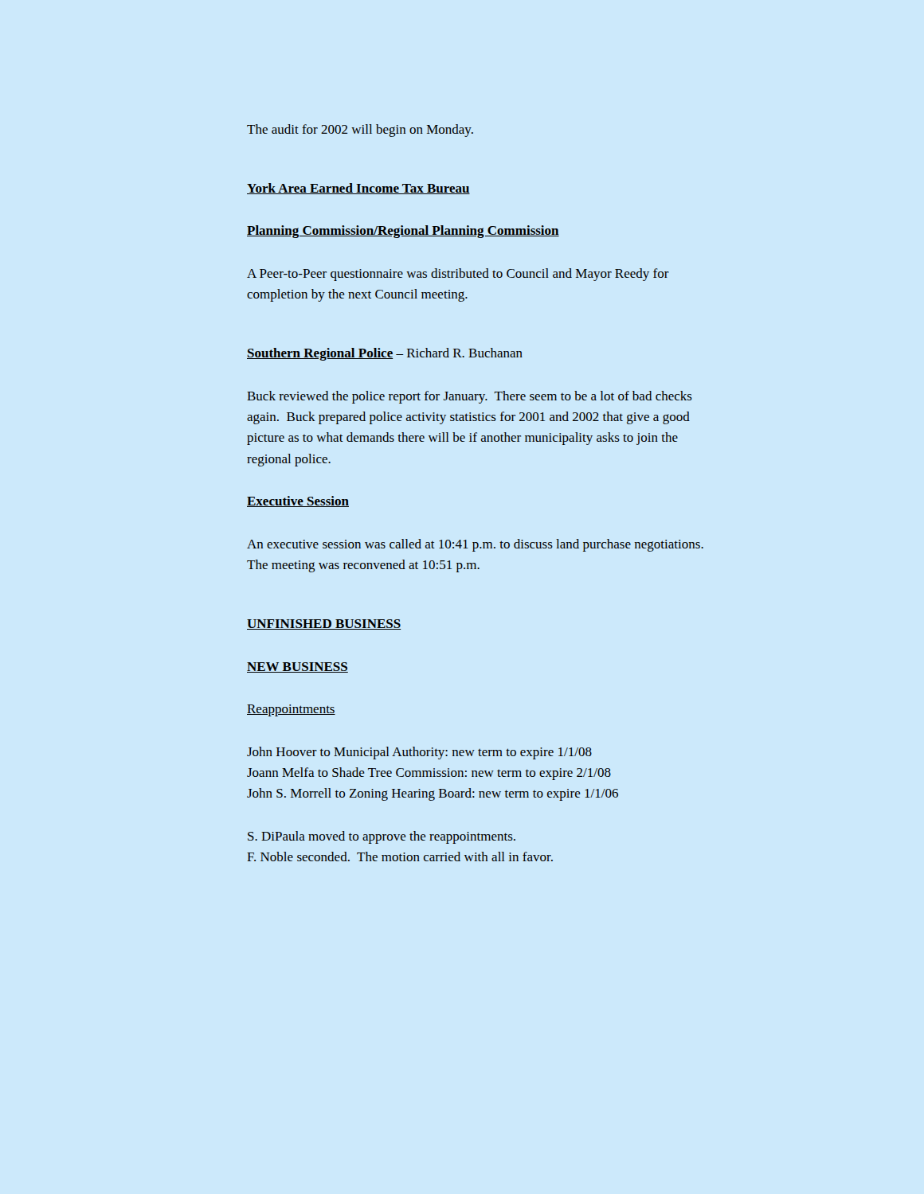The audit for 2002 will begin on Monday.
York Area Earned Income Tax Bureau
Planning Commission/Regional Planning Commission
A Peer-to-Peer questionnaire was distributed to Council and Mayor Reedy for completion by the next Council meeting.
Southern Regional Police – Richard R. Buchanan
Buck reviewed the police report for January. There seem to be a lot of bad checks again. Buck prepared police activity statistics for 2001 and 2002 that give a good picture as to what demands there will be if another municipality asks to join the regional police.
Executive Session
An executive session was called at 10:41 p.m. to discuss land purchase negotiations.
The meeting was reconvened at 10:51 p.m.
UNFINISHED BUSINESS
NEW BUSINESS
Reappointments
John Hoover to Municipal Authority: new term to expire 1/1/08
Joann Melfa to Shade Tree Commission: new term to expire 2/1/08
John S. Morrell to Zoning Hearing Board: new term to expire 1/1/06
S. DiPaula moved to approve the reappointments.
F. Noble seconded. The motion carried with all in favor.